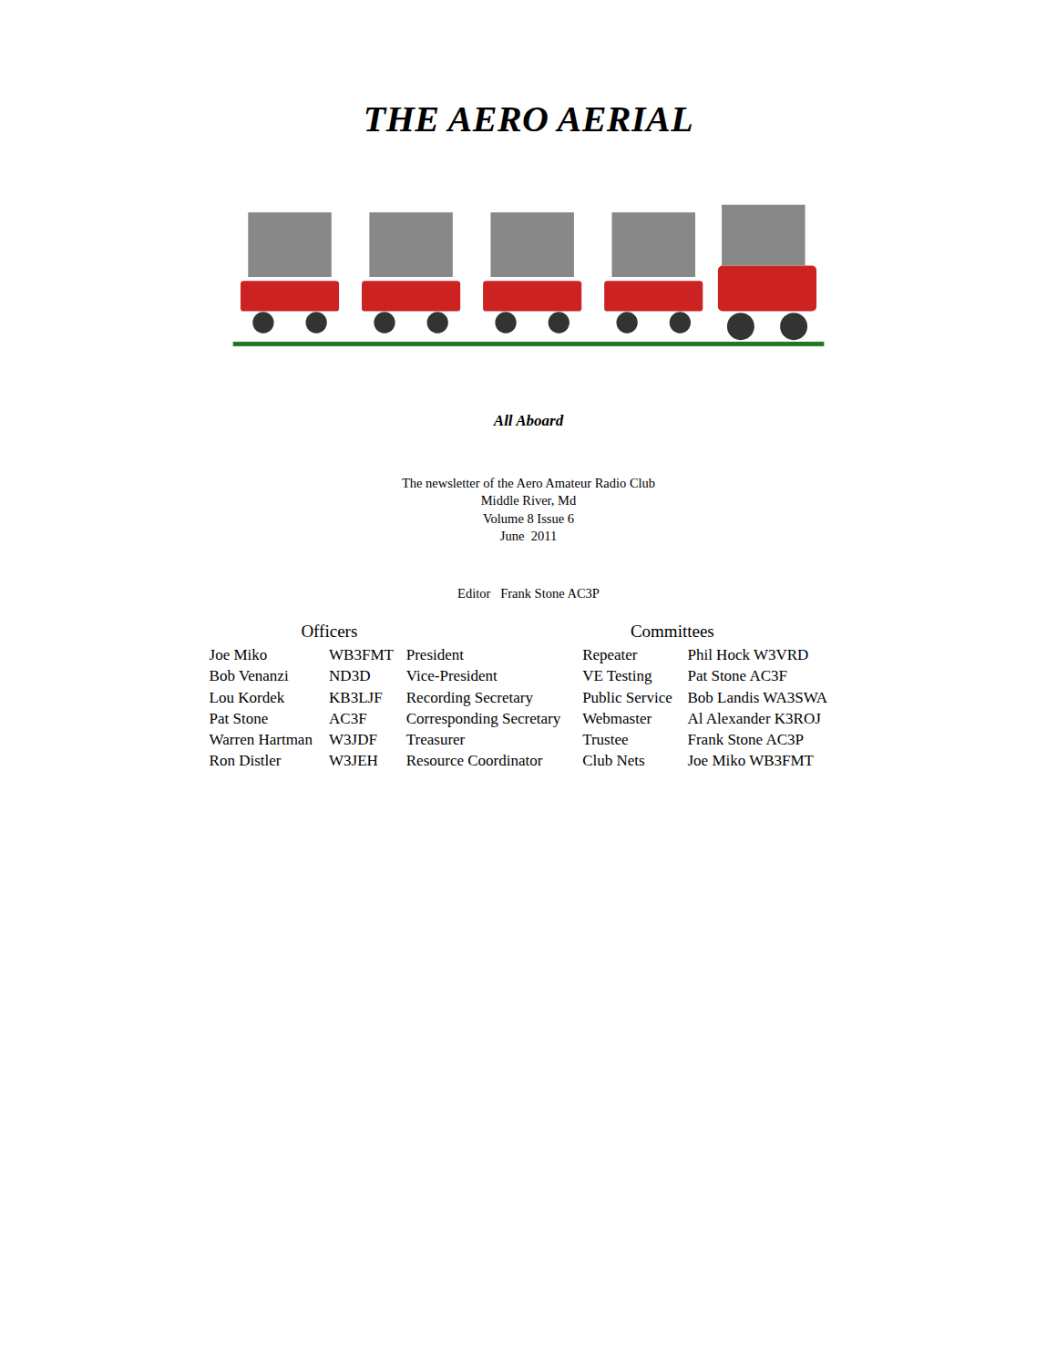THE AERO AERIAL
All Aboard
The newsletter of the Aero Amateur Radio Club
Middle River, Md
Volume 8 Issue 6
June 2011
Editor Frank Stone AC3P
| Officers | Committees |
| --- | --- |
| Joe Miko | WB3FMT | President | Repeater | Phil Hock W3VRD |
| Bob Venanzi | ND3D | Vice-President | VE Testing | Pat Stone AC3F |
| Lou Kordek | KB3LJF | Recording Secretary | Public Service | Bob Landis WA3SWA |
| Pat Stone | AC3F | Corresponding Secretary | Webmaster | Al Alexander K3ROJ |
| Warren Hartman | W3JDF | Treasurer | Trustee | Frank Stone AC3P |
| Ron Distler | W3JEH | Resource Coordinator | Club Nets | Joe Miko WB3FMT |